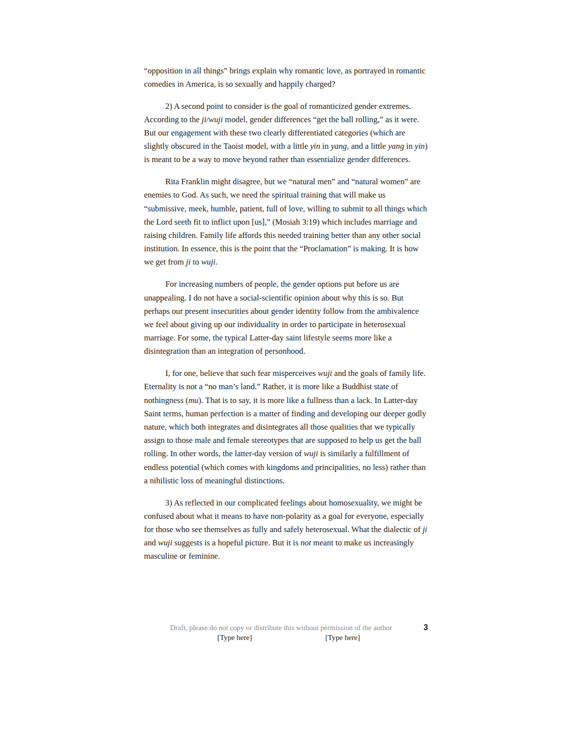“opposition in all things” brings explain why romantic love, as portrayed in romantic comedies in America, is so sexually and happily charged?
2) A second point to consider is the goal of romanticized gender extremes. According to the ji/wuji model, gender differences “get the ball rolling,” as it were. But our engagement with these two clearly differentiated categories (which are slightly obscured in the Taoist model, with a little yin in yang, and a little yang in yin) is meant to be a way to move beyond rather than essentialize gender differences.
Rita Franklin might disagree, but we “natural men” and “natural women” are enemies to God. As such, we need the spiritual training that will make us “submissive, meek, humble, patient, full of love, willing to submit to all things which the Lord seeth fit to inflict upon [us],” (Mosiah 3:19) which includes marriage and raising children. Family life affords this needed training better than any other social institution. In essence, this is the point that the “Proclamation” is making. It is how we get from ji to wuji.
For increasing numbers of people, the gender options put before us are unappealing. I do not have a social-scientific opinion about why this is so. But perhaps our present insecurities about gender identity follow from the ambivalence we feel about giving up our individuality in order to participate in heterosexual marriage. For some, the typical Latter-day saint lifestyle seems more like a disintegration than an integration of personhood.
I, for one, believe that such fear misperceives wuji and the goals of family life. Eternality is not a “no man’s land.” Rather, it is more like a Buddhist state of nothingness (mu). That is to say, it is more like a fullness than a lack. In Latter-day Saint terms, human perfection is a matter of finding and developing our deeper godly nature, which both integrates and disintegrates all those qualities that we typically assign to those male and female stereotypes that are supposed to help us get the ball rolling. In other words, the latter-day version of wuji is similarly a fulfillment of endless potential (which comes with kingdoms and principalities, no less) rather than a nihilistic loss of meaningful distinctions.
3) As reflected in our complicated feelings about homosexuality, we might be confused about what it means to have non-polarity as a goal for everyone, especially for those who see themselves as fully and safely heterosexual. What the dialectic of ji and wuji suggests is a hopeful picture. But it is not meant to make us increasingly masculine or feminine.
Draft, please do not copy or distribute this without permission of the author 3
[Type here] [Type here]